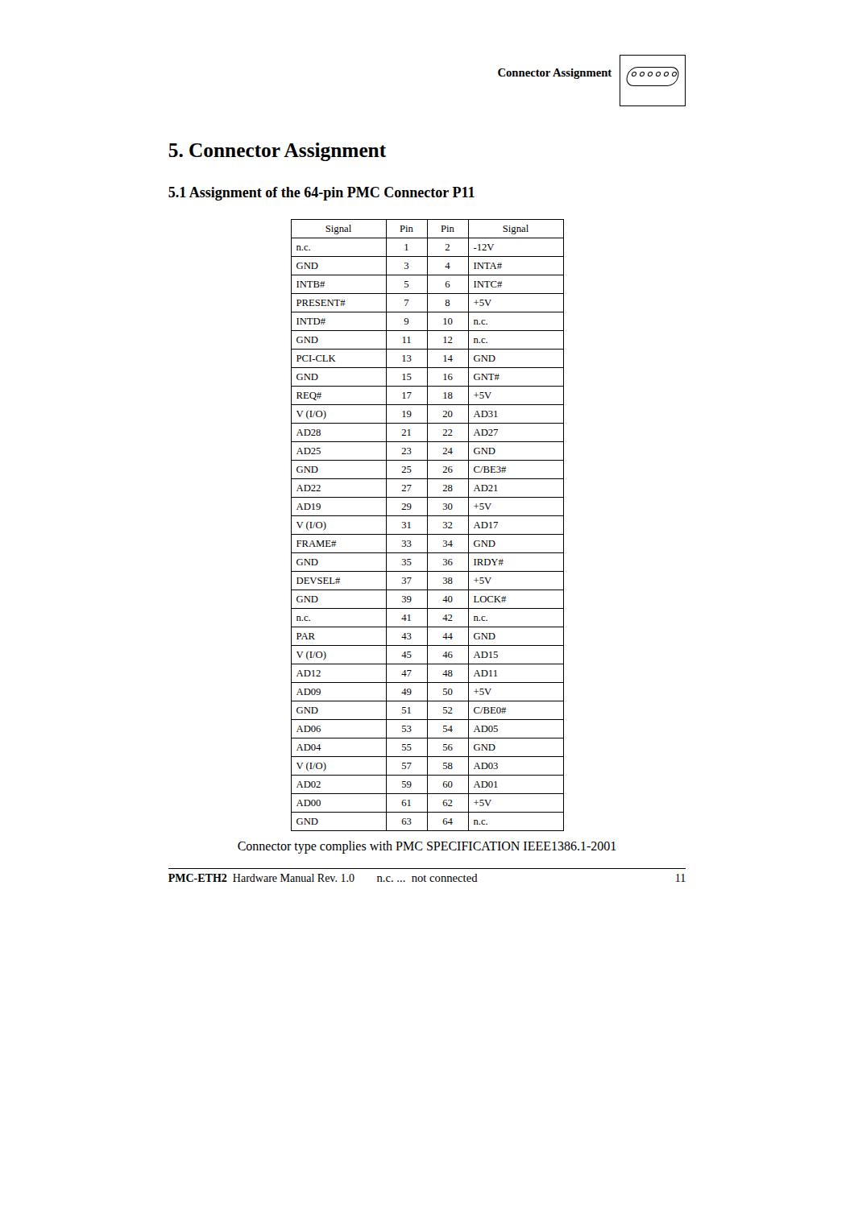Connector Assignment
5. Connector Assignment
5.1 Assignment of the 64-pin PMC Connector P11
| Signal | Pin | Pin | Signal |
| --- | --- | --- | --- |
| n.c. | 1 | 2 | -12V |
| GND | 3 | 4 | INTA# |
| INTB# | 5 | 6 | INTC# |
| PRESENT# | 7 | 8 | +5V |
| INTD# | 9 | 10 | n.c. |
| GND | 11 | 12 | n.c. |
| PCI-CLK | 13 | 14 | GND |
| GND | 15 | 16 | GNT# |
| REQ# | 17 | 18 | +5V |
| V (I/O) | 19 | 20 | AD31 |
| AD28 | 21 | 22 | AD27 |
| AD25 | 23 | 24 | GND |
| GND | 25 | 26 | C/BE3# |
| AD22 | 27 | 28 | AD21 |
| AD19 | 29 | 30 | +5V |
| V (I/O) | 31 | 32 | AD17 |
| FRAME# | 33 | 34 | GND |
| GND | 35 | 36 | IRDY# |
| DEVSEL# | 37 | 38 | +5V |
| GND | 39 | 40 | LOCK# |
| n.c. | 41 | 42 | n.c. |
| PAR | 43 | 44 | GND |
| V (I/O) | 45 | 46 | AD15 |
| AD12 | 47 | 48 | AD11 |
| AD09 | 49 | 50 | +5V |
| GND | 51 | 52 | C/BE0# |
| AD06 | 53 | 54 | AD05 |
| AD04 | 55 | 56 | GND |
| V (I/O) | 57 | 58 | AD03 |
| AD02 | 59 | 60 | AD01 |
| AD00 | 61 | 62 | +5V |
| GND | 63 | 64 | n.c. |
Connector type complies with PMC SPECIFICATION IEEE1386.1-2001
n.c. ... not connected
PMC-ETH2 Hardware Manual Rev. 1.0
11